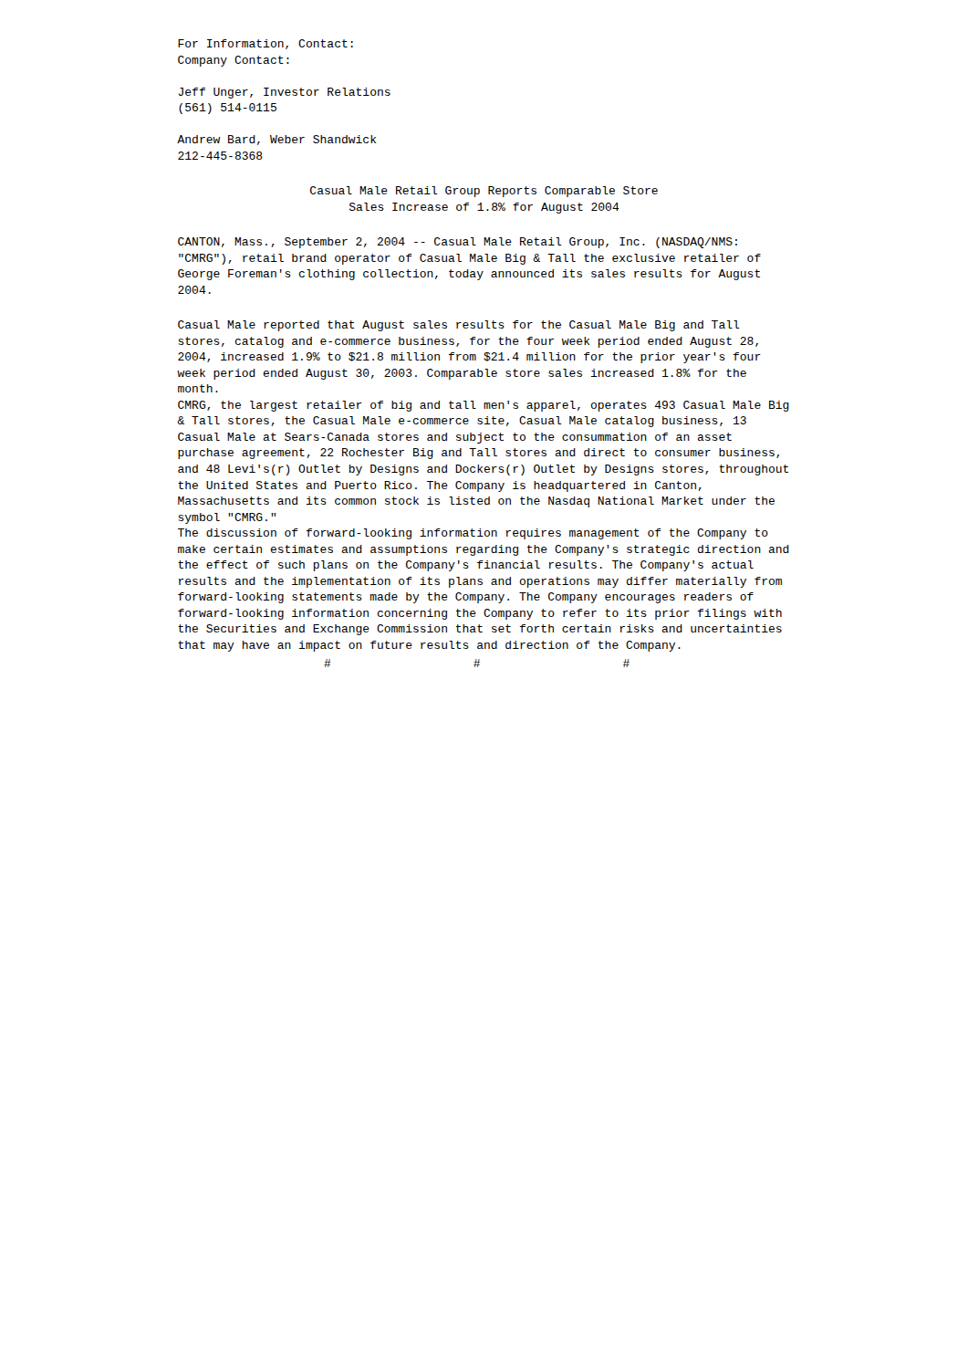For Information, Contact:
Company Contact:

Jeff Unger, Investor Relations
(561) 514-0115

Andrew Bard, Weber Shandwick
212-445-8368
Casual Male Retail Group Reports Comparable Store
Sales Increase of 1.8% for August 2004
CANTON, Mass., September 2, 2004 -- Casual Male Retail Group, Inc. (NASDAQ/NMS: "CMRG"), retail brand operator of Casual Male Big & Tall the exclusive retailer of George Foreman's clothing collection, today announced its sales results for August 2004.
Casual Male reported that August sales results for the Casual Male Big and Tall stores, catalog and e-commerce business, for the four week period ended August 28, 2004, increased 1.9% to $21.8 million from $21.4 million for the prior year's four week period ended August 30, 2003. Comparable store sales increased 1.8% for the month.
CMRG, the largest retailer of big and tall men's apparel, operates 493 Casual Male Big & Tall stores, the Casual Male e-commerce site, Casual Male catalog business, 13 Casual Male at Sears-Canada stores and subject to the consummation of an asset purchase agreement, 22 Rochester Big and Tall stores and direct to consumer business, and 48 Levi's(r) Outlet by Designs and Dockers(r) Outlet by Designs stores, throughout the United States and Puerto Rico. The Company is headquartered in Canton, Massachusetts and its common stock is listed on the Nasdaq National Market under the symbol "CMRG."
The discussion of forward-looking information requires management of the Company to make certain estimates and assumptions regarding the Company's strategic direction and the effect of such plans on the Company's financial results. The Company's actual results and the implementation of its plans and operations may differ materially from forward-looking statements made by the Company. The Company encourages readers of forward-looking information concerning the Company to refer to its prior filings with the Securities and Exchange Commission that set forth certain risks and uncertainties that may have an impact on future results and direction of the Company.
# # #